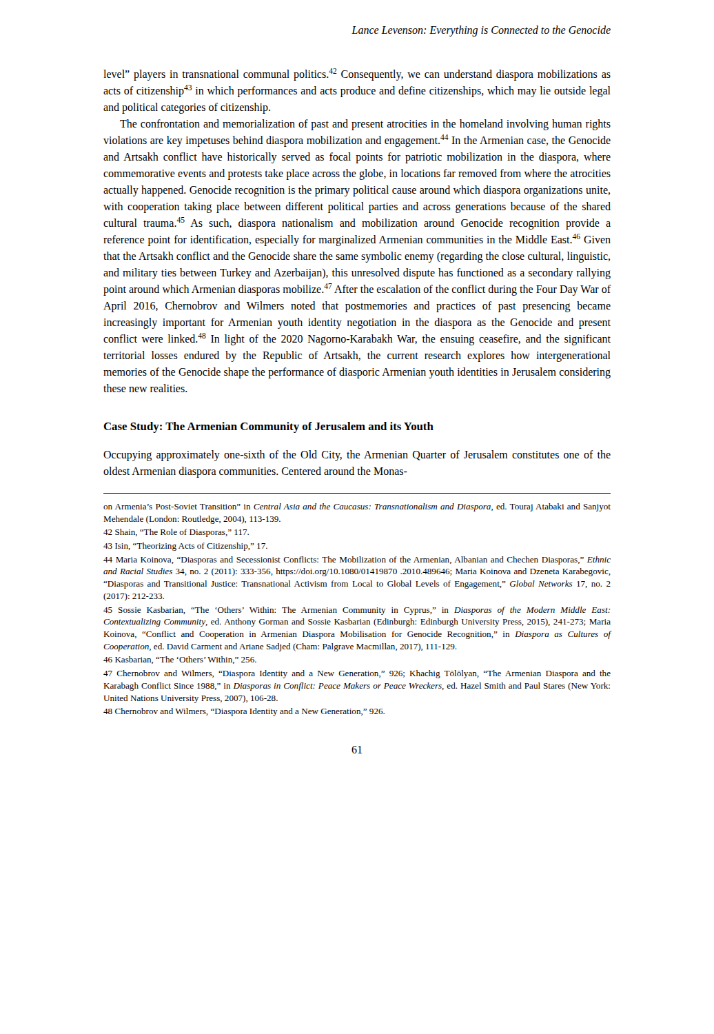Lance Levenson: Everything is Connected to the Genocide
level” players in transnational communal politics.42 Consequently, we can understand diaspora mobilizations as acts of citizenship43 in which performances and acts produce and define citizenships, which may lie outside legal and political categories of citizenship.
The confrontation and memorialization of past and present atrocities in the homeland involving human rights violations are key impetuses behind diaspora mobilization and engagement.44 In the Armenian case, the Genocide and Artsakh conflict have historically served as focal points for patriotic mobilization in the diaspora, where commemorative events and protests take place across the globe, in locations far removed from where the atrocities actually happened. Genocide recognition is the primary political cause around which diaspora organizations unite, with cooperation taking place between different political parties and across generations because of the shared cultural trauma.45 As such, diaspora nationalism and mobilization around Genocide recognition provide a reference point for identification, especially for marginalized Armenian communities in the Middle East.46 Given that the Artsakh conflict and the Genocide share the same symbolic enemy (regarding the close cultural, linguistic, and military ties between Turkey and Azerbaijan), this unresolved dispute has functioned as a secondary rallying point around which Armenian diasporas mobilize.47 After the escalation of the conflict during the Four Day War of April 2016, Chernobrov and Wilmers noted that postmemories and practices of past presencing became increasingly important for Armenian youth identity negotiation in the diaspora as the Genocide and present conflict were linked.48 In light of the 2020 Nagorno-Karabakh War, the ensuing ceasefire, and the significant territorial losses endured by the Republic of Artsakh, the current research explores how intergenerational memories of the Genocide shape the performance of diasporic Armenian youth identities in Jerusalem considering these new realities.
Case Study: The Armenian Community of Jerusalem and its Youth
Occupying approximately one-sixth of the Old City, the Armenian Quarter of Jerusalem constitutes one of the oldest Armenian diaspora communities. Centered around the Monas-
on Armenia’s Post-Soviet Transition” in Central Asia and the Caucasus: Transnationalism and Diaspora, ed. Touraj Atabaki and Sanjyot Mehendale (London: Routledge, 2004), 113-139.
42 Shain, “The Role of Diasporas,” 117.
43 Isin, “Theorizing Acts of Citizenship,” 17.
44 Maria Koinova, “Diasporas and Secessionist Conflicts: The Mobilization of the Armenian, Albanian and Chechen Diasporas,” Ethnic and Racial Studies 34, no. 2 (2011): 333-356, https://doi.org/10.1080/01419870 .2010.489646; Maria Koinova and Dzeneta Karabegovic, “Diasporas and Transitional Justice: Transnational Activism from Local to Global Levels of Engagement,” Global Networks 17, no. 2 (2017): 212-233.
45 Sossie Kasbarian, “The ‘Others’ Within: The Armenian Community in Cyprus,” in Diasporas of the Modern Middle East: Contextualizing Community, ed. Anthony Gorman and Sossie Kasbarian (Edinburgh: Edinburgh University Press, 2015), 241-273; Maria Koinova, “Conflict and Cooperation in Armenian Diaspora Mobilisation for Genocide Recognition,” in Diaspora as Cultures of Cooperation, ed. David Carment and Ariane Sadjed (Cham: Palgrave Macmillan, 2017), 111-129.
46 Kasbarian, “The ‘Others’ Within,” 256.
47 Chernobrov and Wilmers, “Diaspora Identity and a New Generation,” 926; Khachig Tölölyan, “The Armenian Diaspora and the Karabagh Conflict Since 1988,” in Diasporas in Conflict: Peace Makers or Peace Wreckers, ed. Hazel Smith and Paul Stares (New York: United Nations University Press, 2007), 106-28.
48 Chernobrov and Wilmers, “Diaspora Identity and a New Generation,” 926.
61